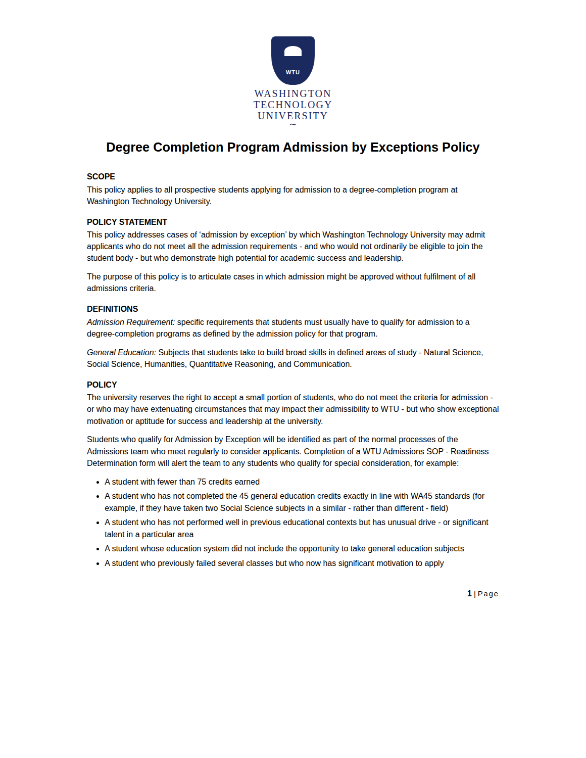WASHINGTON TECHNOLOGY UNIVERSITY
∼
Degree Completion Program Admission by Exceptions Policy
Scope
This policy applies to all prospective students applying for admission to a degree-completion program at Washington Technology University.
Policy Statement
This policy addresses cases of ‘admission by exception’ by which Washington Technology University may admit applicants who do not meet all the admission requirements - and who would not ordinarily be eligible to join the student body - but who demonstrate high potential for academic success and leadership.
The purpose of this policy is to articulate cases in which admission might be approved without fulfilment of all admissions criteria.
Definitions
Admission Requirement: specific requirements that students must usually have to qualify for admission to a degree-completion programs as defined by the admission policy for that program.
General Education: Subjects that students take to build broad skills in defined areas of study - Natural Science, Social Science, Humanities, Quantitative Reasoning, and Communication.
Policy
The university reserves the right to accept a small portion of students, who do not meet the criteria for admission - or who may have extenuating circumstances that may impact their admissibility to WTU - but who show exceptional motivation or aptitude for success and leadership at the university.
Students who qualify for Admission by Exception will be identified as part of the normal processes of the Admissions team who meet regularly to consider applicants. Completion of a WTU Admissions SOP - Readiness Determination form will alert the team to any students who qualify for special consideration, for example:
A student with fewer than 75 credits earned
A student who has not completed the 45 general education credits exactly in line with WA45 standards (for example, if they have taken two Social Science subjects in a similar - rather than different - field)
A student who has not performed well in previous educational contexts but has unusual drive - or significant talent in a particular area
A student whose education system did not include the opportunity to take general education subjects
A student who previously failed several classes but who now has significant motivation to apply
1 | Page